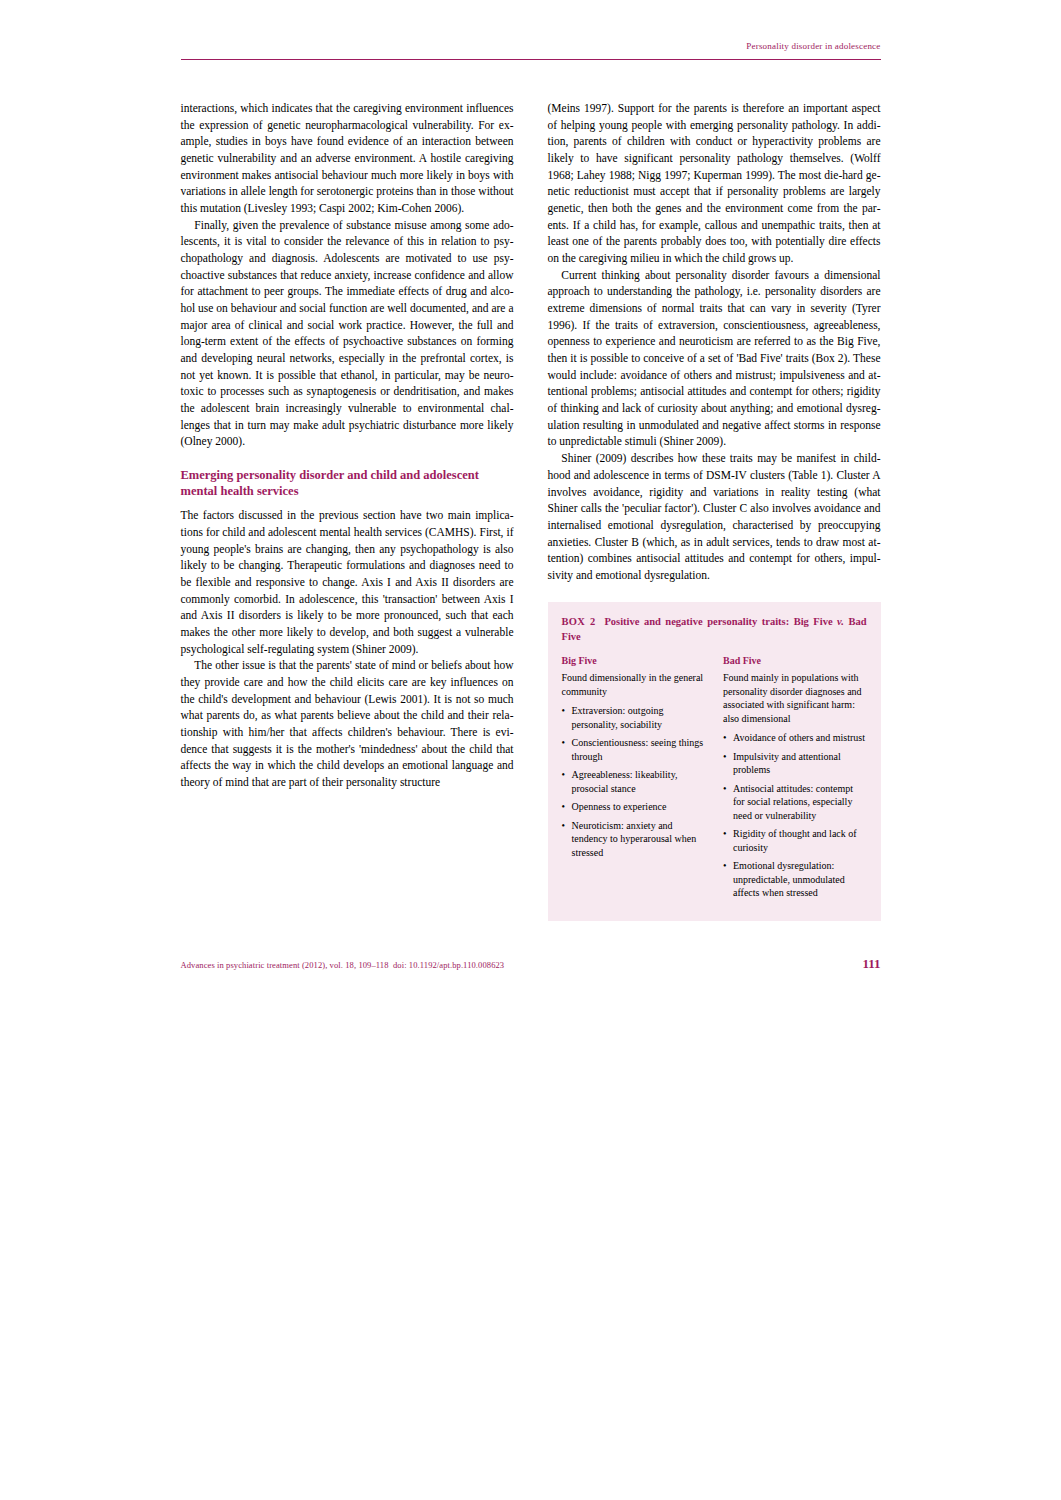Personality disorder in adolescence
interactions, which indicates that the caregiving environment influences the expression of genetic neuropharmacological vulnerability. For example, studies in boys have found evidence of an interaction between genetic vulnerability and an adverse environment. A hostile caregiving environment makes antisocial behaviour much more likely in boys with variations in allele length for serotonergic proteins than in those without this mutation (Livesley 1993; Caspi 2002; Kim-Cohen 2006).
Finally, given the prevalence of substance misuse among some adolescents, it is vital to consider the relevance of this in relation to psychopathology and diagnosis. Adolescents are motivated to use psychoactive substances that reduce anxiety, increase confidence and allow for attachment to peer groups. The immediate effects of drug and alcohol use on behaviour and social function are well documented, and are a major area of clinical and social work practice. However, the full and long-term extent of the effects of psychoactive substances on forming and developing neural networks, especially in the prefrontal cortex, is not yet known. It is possible that ethanol, in particular, may be neurotoxic to processes such as synaptogenesis or dendritisation, and makes the adolescent brain increasingly vulnerable to environmental challenges that in turn may make adult psychiatric disturbance more likely (Olney 2000).
Emerging personality disorder and child and adolescent mental health services
The factors discussed in the previous section have two main implications for child and adolescent mental health services (CAMHS). First, if young people's brains are changing, then any psychopathology is also likely to be changing. Therapeutic formulations and diagnoses need to be flexible and responsive to change. Axis I and Axis II disorders are commonly comorbid. In adolescence, this 'transaction' between Axis I and Axis II disorders is likely to be more pronounced, such that each makes the other more likely to develop, and both suggest a vulnerable psychological self-regulating system (Shiner 2009).
The other issue is that the parents' state of mind or beliefs about how they provide care and how the child elicits care are key influences on the child's development and behaviour (Lewis 2001). It is not so much what parents do, as what parents believe about the child and their relationship with him/her that affects children's behaviour. There is evidence that suggests it is the mother's 'mindedness' about the child that affects the way in which the child develops an emotional language and theory of mind that are part of their personality structure
(Meins 1997). Support for the parents is therefore an important aspect of helping young people with emerging personality pathology. In addition, parents of children with conduct or hyperactivity problems are likely to have significant personality pathology themselves. (Wolff 1968; Lahey 1988; Nigg 1997; Kuperman 1999). The most die-hard genetic reductionist must accept that if personality problems are largely genetic, then both the genes and the environment come from the parents. If a child has, for example, callous and unempathic traits, then at least one of the parents probably does too, with potentially dire effects on the caregiving milieu in which the child grows up.
Current thinking about personality disorder favours a dimensional approach to understanding the pathology, i.e. personality disorders are extreme dimensions of normal traits that can vary in severity (Tyrer 1996). If the traits of extraversion, conscientiousness, agreeableness, openness to experience and neuroticism are referred to as the Big Five, then it is possible to conceive of a set of 'Bad Five' traits (Box 2). These would include: avoidance of others and mistrust; impulsiveness and attentional problems; antisocial attitudes and contempt for others; rigidity of thinking and lack of curiosity about anything; and emotional dysregulation resulting in unmodulated and negative affect storms in response to unpredictable stimuli (Shiner 2009).
Shiner (2009) describes how these traits may be manifest in childhood and adolescence in terms of DSM-IV clusters (Table 1). Cluster A involves avoidance, rigidity and variations in reality testing (what Shiner calls the 'peculiar factor'). Cluster C also involves avoidance and internalised emotional dysregulation, characterised by preoccupying anxieties. Cluster B (which, as in adult services, tends to draw most attention) combines antisocial attitudes and contempt for others, impulsivity and emotional dysregulation.
BOX 2 Positive and negative personality traits: Big Five v. Bad Five
Big Five
Found dimensionally in the general community
Extraversion: outgoing personality, sociability
Conscientiousness: seeing things through
Agreeableness: likeability, prosocial stance
Openness to experience
Neuroticism: anxiety and tendency to hyperarousal when stressed
Bad Five
Found mainly in populations with personality disorder diagnoses and associated with significant harm: also dimensional
Avoidance of others and mistrust
Impulsivity and attentional problems
Antisocial attitudes: contempt for social relations, especially need or vulnerability
Rigidity of thought and lack of curiosity
Emotional dysregulation: unpredictable, unmodulated affects when stressed
Advances in psychiatric treatment (2012), vol. 18, 109–118 doi: 10.1192/apt.bp.110.008623
111